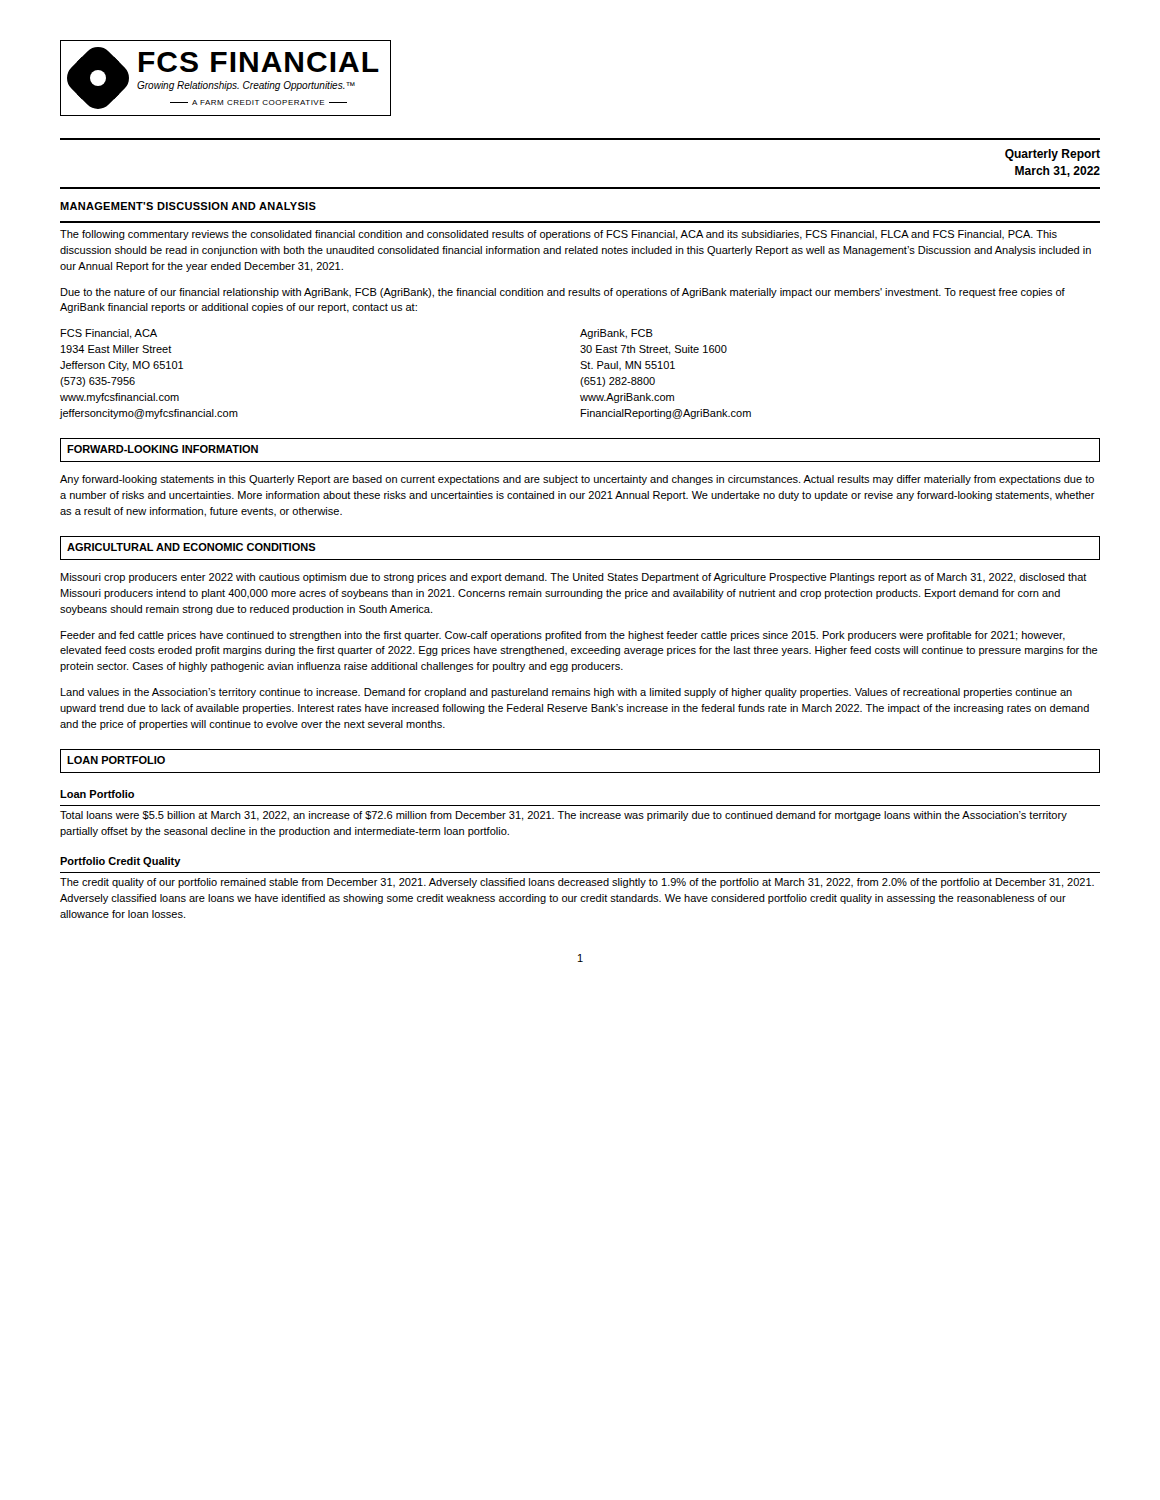FCS FINANCIAL
Growing Relationships. Creating Opportunities.™
A FARM CREDIT COOPERATIVE
Quarterly Report
March 31, 2022
MANAGEMENT'S DISCUSSION AND ANALYSIS
The following commentary reviews the consolidated financial condition and consolidated results of operations of FCS Financial, ACA and its subsidiaries, FCS Financial, FLCA and FCS Financial, PCA. This discussion should be read in conjunction with both the unaudited consolidated financial information and related notes included in this Quarterly Report as well as Management’s Discussion and Analysis included in our Annual Report for the year ended December 31, 2021.
Due to the nature of our financial relationship with AgriBank, FCB (AgriBank), the financial condition and results of operations of AgriBank materially impact our members' investment. To request free copies of AgriBank financial reports or additional copies of our report, contact us at:
| FCS Financial, ACA 1934 East Miller Street Jefferson City, MO 65101 (573) 635-7956 www.myfcsfinancial.com jeffersoncitymo@myfcsfinancial.com | AgriBank, FCB 30 East 7th Street, Suite 1600 St. Paul, MN 55101 (651) 282-8800 www.AgriBank.com FinancialReporting@AgriBank.com |
FORWARD-LOOKING INFORMATION
Any forward-looking statements in this Quarterly Report are based on current expectations and are subject to uncertainty and changes in circumstances. Actual results may differ materially from expectations due to a number of risks and uncertainties. More information about these risks and uncertainties is contained in our 2021 Annual Report. We undertake no duty to update or revise any forward-looking statements, whether as a result of new information, future events, or otherwise.
AGRICULTURAL AND ECONOMIC CONDITIONS
Missouri crop producers enter 2022 with cautious optimism due to strong prices and export demand. The United States Department of Agriculture Prospective Plantings report as of March 31, 2022, disclosed that Missouri producers intend to plant 400,000 more acres of soybeans than in 2021. Concerns remain surrounding the price and availability of nutrient and crop protection products. Export demand for corn and soybeans should remain strong due to reduced production in South America.
Feeder and fed cattle prices have continued to strengthen into the first quarter. Cow-calf operations profited from the highest feeder cattle prices since 2015. Pork producers were profitable for 2021; however, elevated feed costs eroded profit margins during the first quarter of 2022. Egg prices have strengthened, exceeding average prices for the last three years. Higher feed costs will continue to pressure margins for the protein sector. Cases of highly pathogenic avian influenza raise additional challenges for poultry and egg producers.
Land values in the Association’s territory continue to increase. Demand for cropland and pastureland remains high with a limited supply of higher quality properties. Values of recreational properties continue an upward trend due to lack of available properties. Interest rates have increased following the Federal Reserve Bank’s increase in the federal funds rate in March 2022. The impact of the increasing rates on demand and the price of properties will continue to evolve over the next several months.
LOAN PORTFOLIO
Loan Portfolio
Total loans were $5.5 billion at March 31, 2022, an increase of $72.6 million from December 31, 2021. The increase was primarily due to continued demand for mortgage loans within the Association’s territory partially offset by the seasonal decline in the production and intermediate-term loan portfolio.
Portfolio Credit Quality
The credit quality of our portfolio remained stable from December 31, 2021. Adversely classified loans decreased slightly to 1.9% of the portfolio at March 31, 2022, from 2.0% of the portfolio at December 31, 2021. Adversely classified loans are loans we have identified as showing some credit weakness according to our credit standards. We have considered portfolio credit quality in assessing the reasonableness of our allowance for loan losses.
1